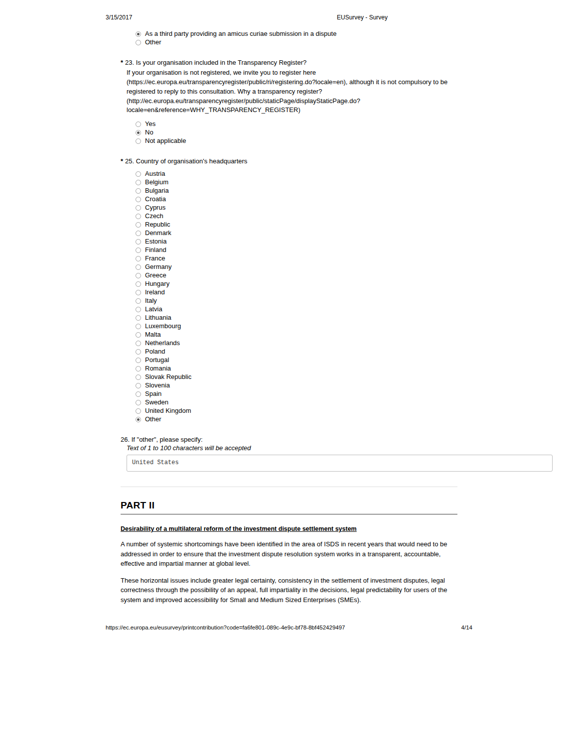3/15/2017
EUSurvey - Survey
As a third party providing an amicus curiae submission in a dispute
Other
*23. Is your organisation included in the Transparency Register?
If your organisation is not registered, we invite you to register here (https://ec.europa.eu/transparencyregister/public/ri/registering.do?locale=en), although it is not compulsory to be registered to reply to this consultation. Why a transparency register? (http://ec.europa.eu/transparencyregister/public/staticPage/displayStaticPage.do?locale=en&reference=WHY_TRANSPARENCY_REGISTER)
Yes
No
Not applicable
*25. Country of organisation's headquarters
Austria
Belgium
Bulgaria
Croatia
Cyprus
Czech
Republic
Denmark
Estonia
Finland
France
Germany
Greece
Hungary
Ireland
Italy
Latvia
Lithuania
Luxembourg
Malta
Netherlands
Poland
Portugal
Romania
Slovak Republic
Slovenia
Spain
Sweden
United Kingdom
Other
26. If "other", please specify:
Text of 1 to 100 characters will be accepted
United States
PART II
Desirability of a multilateral reform of the investment dispute settlement system
A number of systemic shortcomings have been identified in the area of ISDS in recent years that would need to be addressed in order to ensure that the investment dispute resolution system works in a transparent, accountable, effective and impartial manner at global level.
These horizontal issues include greater legal certainty, consistency in the settlement of investment disputes, legal correctness through the possibility of an appeal, full impartiality in the decisions, legal predictability for users of the system and improved accessibility for Small and Medium Sized Enterprises (SMEs).
https://ec.europa.eu/eusurvey/printcontribution?code=fa6fe801-089c-4e9c-bf78-8bf452429497
4/14